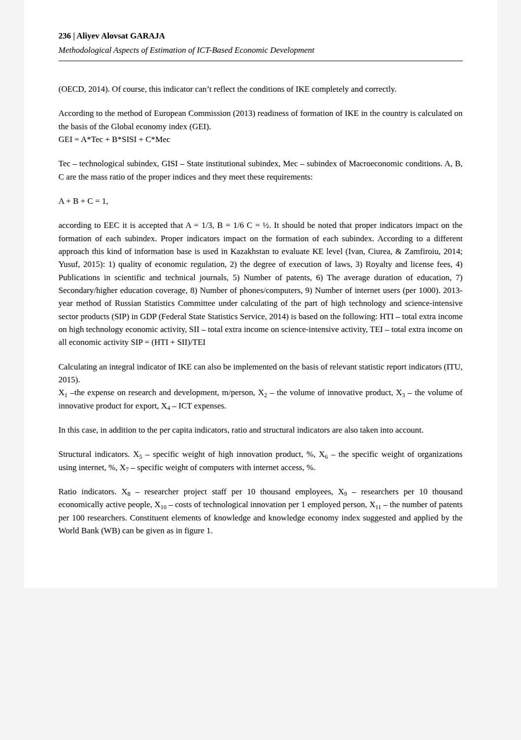236 | Aliyev Alovsat GARAJA
Methodological Aspects of Estimation of ICT-Based Economic Development
(OECD, 2014). Of course, this indicator can’t reflect the conditions of IKE completely and correctly.
According to the method of European Commission (2013) readiness of formation of IKE in the country is calculated on the basis of the Global economy index (GEI).
GEI = A*Tec + B*SISI + C*Mec
Tec – technological subindex, GISI – State institutional subindex, Mec – subindex of Macroeconomic conditions. A, B, C are the mass ratio of the proper indices and they meet these requirements:
A + B + C = 1,
according to EEC it is accepted that A = 1/3, B = 1/6 C = ½. It should be noted that proper indicators impact on the formation of each subindex. Proper indicators impact on the formation of each subindex. According to a different approach this kind of information base is used in Kazakhstan to evaluate KE level (Ivan, Ciurea, & Zamfiroiu, 2014; Yusuf, 2015): 1) quality of economic regulation, 2) the degree of execution of laws, 3) Royalty and license fees, 4) Publications in scientific and technical journals, 5) Number of patents, 6) The average duration of education, 7) Secondary/higher education coverage, 8) Number of phones/computers, 9) Number of internet users (per 1000). 2013-year method of Russian Statistics Committee under calculating of the part of high technology and science-intensive sector products (SIP) in GDP (Federal State Statistics Service, 2014) is based on the following: HTI – total extra income on high technology economic activity, SII – total extra income on science-intensive activity, TEI – total extra income on all economic activity SIP = (HTI + SII)/TEI
Calculating an integral indicator of IKE can also be implemented on the basis of relevant statistic report indicators (ITU, 2015).
X1 –the expense on research and development, m/person, X2 – the volume of innovative product, X3 – the volume of innovative product for export, X4 – ICT expenses.
In this case, in addition to the per capita indicators, ratio and structural indicators are also taken into account.
Structural indicators. X5 – specific weight of high innovation product, %, X6 – the specific weight of organizations using internet, %, X7 – specific weight of computers with internet access, %.
Ratio indicators. X8 – researcher project staff per 10 thousand employees, X9 – researchers per 10 thousand economically active people, X10 – costs of technological innovation per 1 employed person, X11 – the number of patents per 100 researchers. Constituent elements of knowledge and knowledge economy index suggested and applied by the World Bank (WB) can be given as in figure 1.